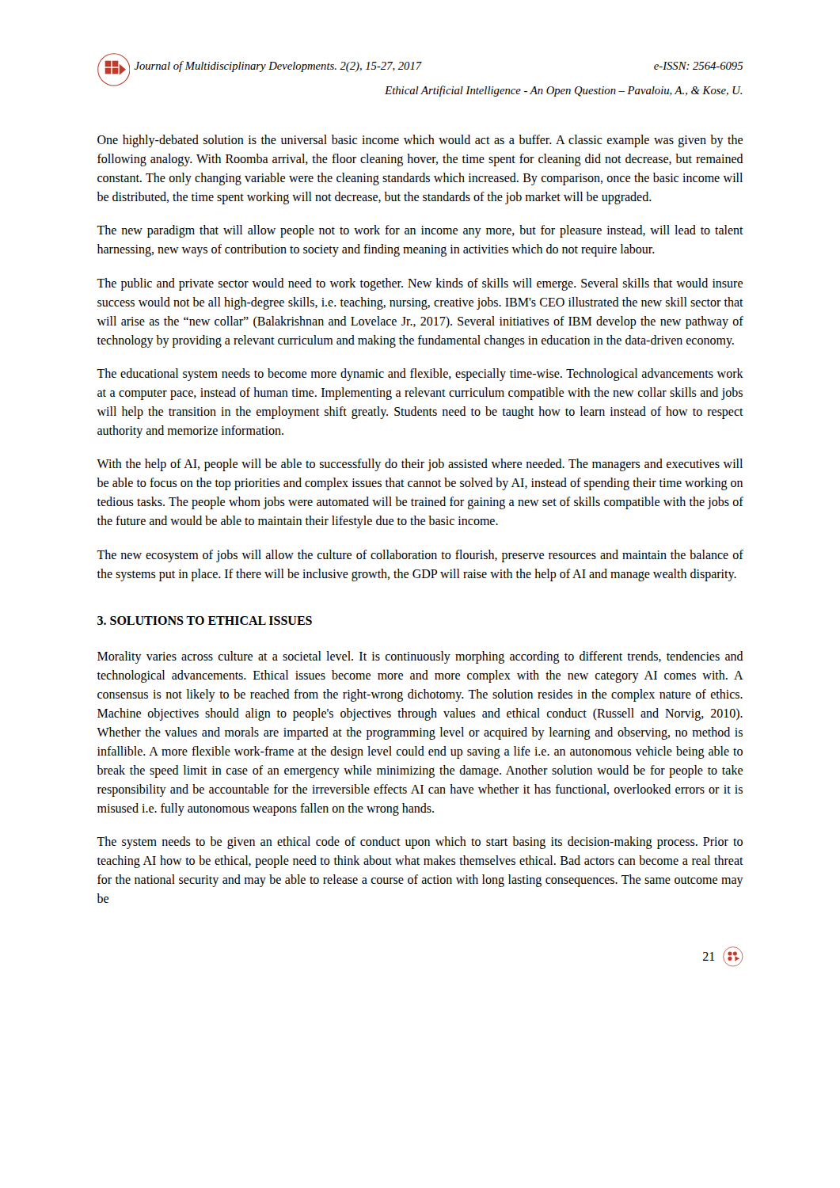Journal of Multidisciplinary Developments. 2(2), 15-27, 2017 e-ISSN: 2564-6095
Ethical Artificial Intelligence - An Open Question – Pavaloiu, A., & Kose, U.
One highly-debated solution is the universal basic income which would act as a buffer. A classic example was given by the following analogy. With Roomba arrival, the floor cleaning hover, the time spent for cleaning did not decrease, but remained constant. The only changing variable were the cleaning standards which increased. By comparison, once the basic income will be distributed, the time spent working will not decrease, but the standards of the job market will be upgraded.
The new paradigm that will allow people not to work for an income any more, but for pleasure instead, will lead to talent harnessing, new ways of contribution to society and finding meaning in activities which do not require labour.
The public and private sector would need to work together. New kinds of skills will emerge. Several skills that would insure success would not be all high-degree skills, i.e. teaching, nursing, creative jobs. IBM's CEO illustrated the new skill sector that will arise as the “new collar” (Balakrishnan and Lovelace Jr., 2017). Several initiatives of IBM develop the new pathway of technology by providing a relevant curriculum and making the fundamental changes in education in the data-driven economy.
The educational system needs to become more dynamic and flexible, especially time-wise. Technological advancements work at a computer pace, instead of human time. Implementing a relevant curriculum compatible with the new collar skills and jobs will help the transition in the employment shift greatly. Students need to be taught how to learn instead of how to respect authority and memorize information.
With the help of AI, people will be able to successfully do their job assisted where needed. The managers and executives will be able to focus on the top priorities and complex issues that cannot be solved by AI, instead of spending their time working on tedious tasks. The people whom jobs were automated will be trained for gaining a new set of skills compatible with the jobs of the future and would be able to maintain their lifestyle due to the basic income.
The new ecosystem of jobs will allow the culture of collaboration to flourish, preserve resources and maintain the balance of the systems put in place. If there will be inclusive growth, the GDP will raise with the help of AI and manage wealth disparity.
3. SOLUTIONS TO ETHICAL ISSUES
Morality varies across culture at a societal level. It is continuously morphing according to different trends, tendencies and technological advancements. Ethical issues become more and more complex with the new category AI comes with. A consensus is not likely to be reached from the right-wrong dichotomy. The solution resides in the complex nature of ethics. Machine objectives should align to people's objectives through values and ethical conduct (Russell and Norvig, 2010). Whether the values and morals are imparted at the programming level or acquired by learning and observing, no method is infallible. A more flexible work-frame at the design level could end up saving a life i.e. an autonomous vehicle being able to break the speed limit in case of an emergency while minimizing the damage. Another solution would be for people to take responsibility and be accountable for the irreversible effects AI can have whether it has functional, overlooked errors or it is misused i.e. fully autonomous weapons fallen on the wrong hands.
The system needs to be given an ethical code of conduct upon which to start basing its decision-making process. Prior to teaching AI how to be ethical, people need to think about what makes themselves ethical. Bad actors can become a real threat for the national security and may be able to release a course of action with long lasting consequences. The same outcome may be
21